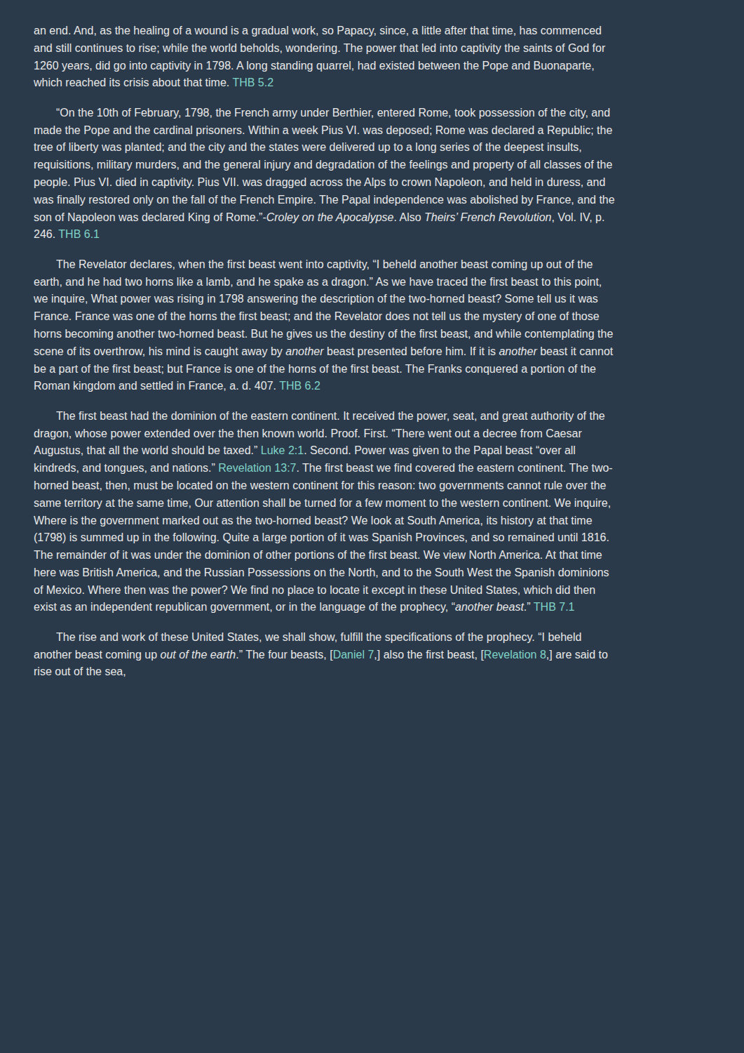an end. And, as the healing of a wound is a gradual work, so Papacy, since, a little after that time, has commenced and still continues to rise; while the world beholds, wondering. The power that led into captivity the saints of God for 1260 years, did go into captivity in 1798. A long standing quarrel, had existed between the Pope and Buonaparte, which reached its crisis about that time. THB 5.2
“On the 10th of February, 1798, the French army under Berthier, entered Rome, took possession of the city, and made the Pope and the cardinal prisoners. Within a week Pius VI. was deposed; Rome was declared a Republic; the tree of liberty was planted; and the city and the states were delivered up to a long series of the deepest insults, requisitions, military murders, and the general injury and degradation of the feelings and property of all classes of the people. Pius VI. died in captivity. Pius VII. was dragged across the Alps to crown Napoleon, and held in duress, and was finally restored only on the fall of the French Empire. The Papal independence was abolished by France, and the son of Napoleon was declared King of Rome.”-Croley on the Apocalypse. Also Theirs’ French Revolution, Vol. IV, p. 246. THB 6.1
The Revelator declares, when the first beast went into captivity, “I beheld another beast coming up out of the earth, and he had two horns like a lamb, and he spake as a dragon.” As we have traced the first beast to this point, we inquire, What power was rising in 1798 answering the description of the two-horned beast? Some tell us it was France. France was one of the horns the first beast; and the Revelator does not tell us the mystery of one of those horns becoming another two-horned beast. But he gives us the destiny of the first beast, and while contemplating the scene of its overthrow, his mind is caught away by another beast presented before him. If it is another beast it cannot be a part of the first beast; but France is one of the horns of the first beast. The Franks conquered a portion of the Roman kingdom and settled in France, a. d. 407. THB 6.2
The first beast had the dominion of the eastern continent. It received the power, seat, and great authority of the dragon, whose power extended over the then known world. Proof. First. “There went out a decree from Caesar Augustus, that all the world should be taxed.” Luke 2:1. Second. Power was given to the Papal beast “over all kindreds, and tongues, and nations.” Revelation 13:7. The first beast we find covered the eastern continent. The two-horned beast, then, must be located on the western continent for this reason: two governments cannot rule over the same territory at the same time, Our attention shall be turned for a few moment to the western continent. We inquire, Where is the government marked out as the two-horned beast? We look at South America, its history at that time (1798) is summed up in the following. Quite a large portion of it was Spanish Provinces, and so remained until 1816. The remainder of it was under the dominion of other portions of the first beast. We view North America. At that time here was British America, and the Russian Possessions on the North, and to the South West the Spanish dominions of Mexico. Where then was the power? We find no place to locate it except in these United States, which did then exist as an independent republican government, or in the language of the prophecy, “another beast.” THB 7.1
The rise and work of these United States, we shall show, fulfill the specifications of the prophecy. “I beheld another beast coming up out of the earth.” The four beasts, [Daniel 7,] also the first beast, [Revelation 8,] are said to rise out of the sea,